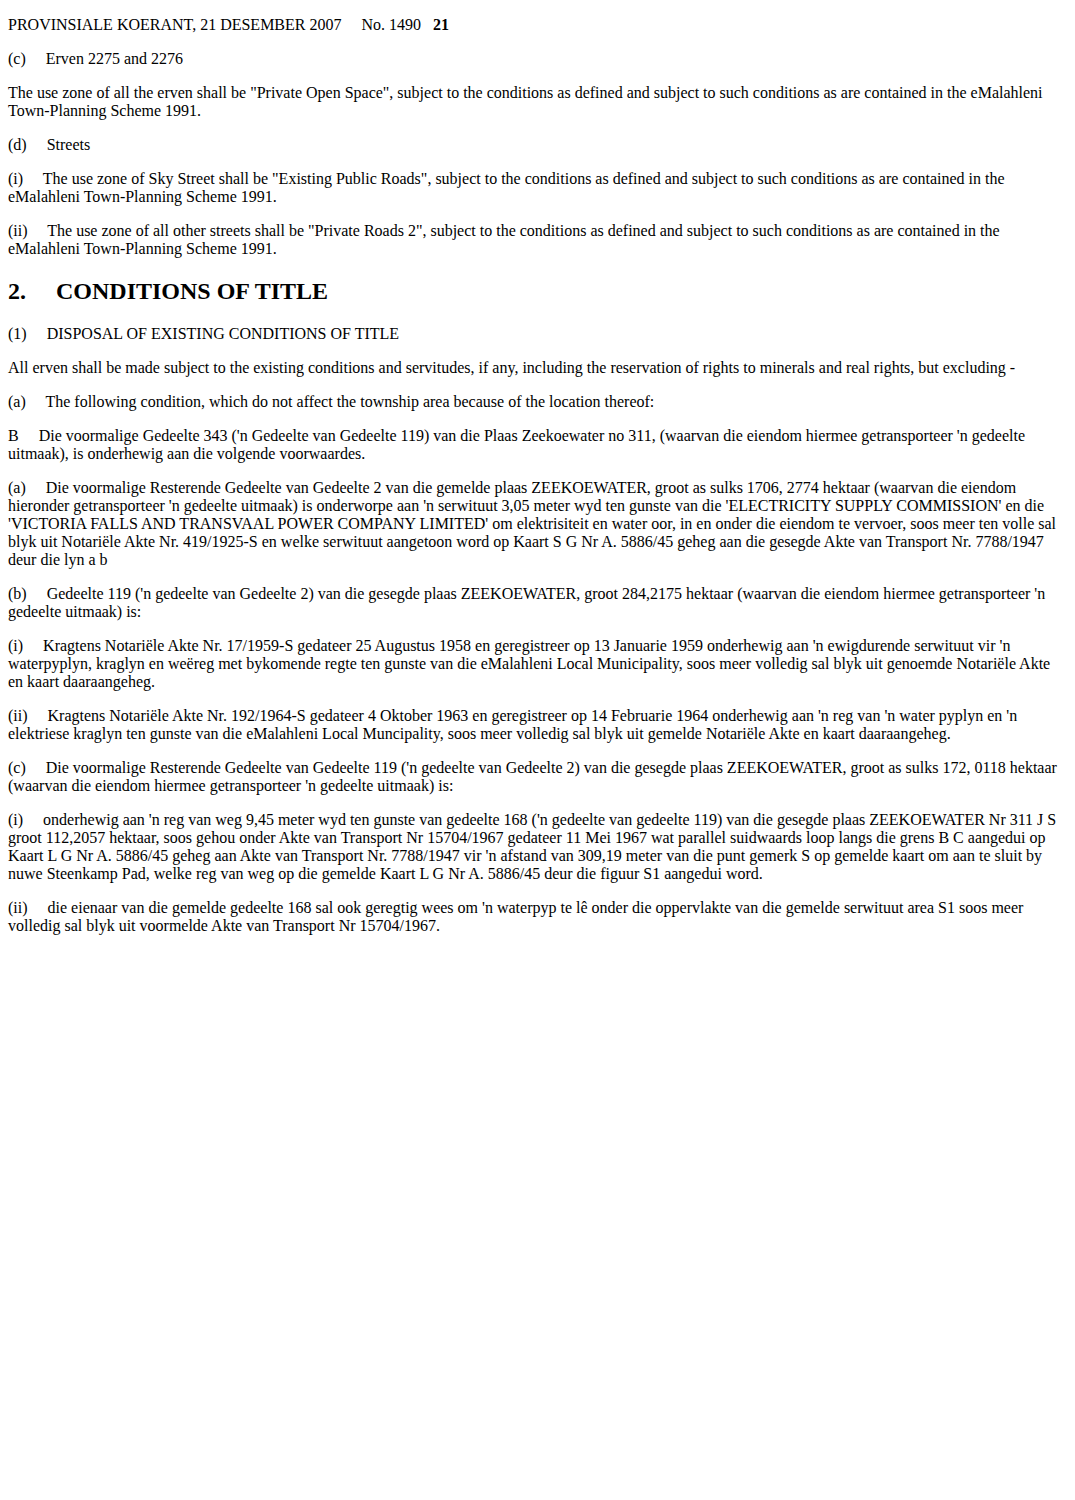PROVINSIALE KOERANT, 21 DESEMBER 2007 No. 1490 21
(c) Erven 2275 and 2276
The use zone of all the erven shall be "Private Open Space", subject to the conditions as defined and subject to such conditions as are contained in the eMalahleni Town-Planning Scheme 1991.
(d) Streets
(i) The use zone of Sky Street shall be "Existing Public Roads", subject to the conditions as defined and subject to such conditions as are contained in the eMalahleni Town-Planning Scheme 1991.
(ii) The use zone of all other streets shall be "Private Roads 2", subject to the conditions as defined and subject to such conditions as are contained in the eMalahleni Town-Planning Scheme 1991.
2. CONDITIONS OF TITLE
(1) DISPOSAL OF EXISTING CONDITIONS OF TITLE
All erven shall be made subject to the existing conditions and servitudes, if any, including the reservation of rights to minerals and real rights, but excluding -
(a) The following condition, which do not affect the township area because of the location thereof:
B Die voormalige Gedeelte 343 ('n Gedeelte van Gedeelte 119) van die Plaas Zeekoewater no 311, (waarvan die eiendom hiermee getransporteer 'n gedeelte uitmaak), is onderhewig aan die volgende voorwaardes.
(a) Die voormalige Resterende Gedeelte van Gedeelte 2 van die gemelde plaas ZEEKOEWATER, groot as sulks 1706, 2774 hektaar (waarvan die eiendom hieronder getransporteer 'n gedeelte uitmaak) is onderworpe aan 'n serwituut 3,05 meter wyd ten gunste van die 'ELECTRICITY SUPPLY COMMISSION' en die 'VICTORIA FALLS AND TRANSVAAL POWER COMPANY LIMITED' om elektrisiteit en water oor, in en onder die eiendom te vervoer, soos meer ten volle sal blyk uit Notariële Akte Nr. 419/1925-S en welke serwituut aangetoon word op Kaart S G Nr A. 5886/45 geheg aan die gesegde Akte van Transport Nr. 7788/1947 deur die lyn a b
(b) Gedeelte 119 ('n gedeelte van Gedeelte 2) van die gesegde plaas ZEEKOEWATER, groot 284,2175 hektaar (waarvan die eiendom hiermee getransporteer 'n gedeelte uitmaak) is:
(i) Kragtens Notariële Akte Nr. 17/1959-S gedateer 25 Augustus 1958 en geregistreer op 13 Januarie 1959 onderhewig aan 'n ewigdurende serwituut vir 'n waterpyplyn, kraglyn en weëreg met bykomende regte ten gunste van die eMalahleni Local Municipality, soos meer volledig sal blyk uit genoemde Notariële Akte en kaart daaraangeheg.
(ii) Kragtens Notariële Akte Nr. 192/1964-S gedateer 4 Oktober 1963 en geregistreer op 14 Februarie 1964 onderhewig aan 'n reg van 'n water pyplyn en 'n elektriese kraglyn ten gunste van die eMalahleni Local Muncipality, soos meer volledig sal blyk uit gemelde Notariële Akte en kaart daaraangeheg.
(c) Die voormalige Resterende Gedeelte van Gedeelte 119 ('n gedeelte van Gedeelte 2) van die gesegde plaas ZEEKOEWATER, groot as sulks 172, 0118 hektaar (waarvan die eiendom hiermee getransporteer 'n gedeelte uitmaak) is:
(i) onderhewig aan 'n reg van weg 9,45 meter wyd ten gunste van gedeelte 168 ('n gedeelte van gedeelte 119) van die gesegde plaas ZEEKOEWATER Nr 311 J S groot 112,2057 hektaar, soos gehou onder Akte van Transport Nr 15704/1967 gedateer 11 Mei 1967 wat parallel suidwaards loop langs die grens B C aangedui op Kaart L G Nr A. 5886/45 geheg aan Akte van Transport Nr. 7788/1947 vir 'n afstand van 309,19 meter van die punt gemerk S op gemelde kaart om aan te sluit by nuwe Steenkamp Pad, welke reg van weg op die gemelde Kaart L G Nr A. 5886/45 deur die figuur S1 aangedui word.
(ii) die eienaar van die gemelde gedeelte 168 sal ook geregtig wees om 'n waterpyp te lê onder die oppervlakte van die gemelde serwituut area S1 soos meer volledig sal blyk uit voormelde Akte van Transport Nr 15704/1967.